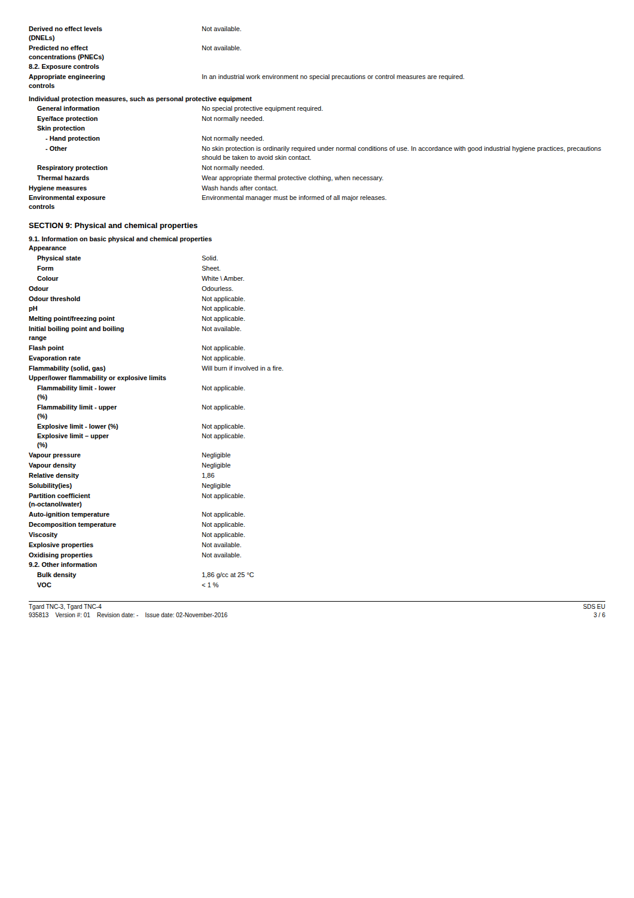| Derived no effect levels (DNELs) | Not available. |
| Predicted no effect concentrations (PNECs) | Not available. |
| 8.2. Exposure controls | |
| Appropriate engineering controls | In an industrial work environment no special precautions or control measures are required. |
Individual protection measures, such as personal protective equipment
| General information | No special protective equipment required. |
| Eye/face protection | Not normally needed. |
| Skin protection | |
| - Hand protection | Not normally needed. |
| - Other | No skin protection is ordinarily required under normal conditions of use. In accordance with good industrial hygiene practices, precautions should be taken to avoid skin contact. |
| Respiratory protection | Not normally needed. |
| Thermal hazards | Wear appropriate thermal protective clothing, when necessary. |
| Hygiene measures | Wash hands after contact. |
| Environmental exposure controls | Environmental manager must be informed of all major releases. |
SECTION 9: Physical and chemical properties
9.1. Information on basic physical and chemical properties
| Appearance | |
| Physical state | Solid. |
| Form | Sheet. |
| Colour | White \ Amber. |
| Odour | Odourless. |
| Odour threshold | Not applicable. |
| pH | Not applicable. |
| Melting point/freezing point | Not applicable. |
| Initial boiling point and boiling range | Not available. |
| Flash point | Not applicable. |
| Evaporation rate | Not applicable. |
| Flammability (solid, gas) | Will burn if involved in a fire. |
| Upper/lower flammability or explosive limits | |
| Flammability limit - lower (%) | Not applicable. |
| Flammability limit - upper (%) | Not applicable. |
| Explosive limit - lower (%) | Not applicable. |
| Explosive limit – upper (%) | Not applicable. |
| Vapour pressure | Negligible |
| Vapour density | Negligible |
| Relative density | 1,86 |
| Solubility(ies) | Negligible |
| Partition coefficient (n-octanol/water) | Not applicable. |
| Auto-ignition temperature | Not applicable. |
| Decomposition temperature | Not applicable. |
| Viscosity | Not applicable. |
| Explosive properties | Not available. |
| Oxidising properties | Not available. |
| 9.2. Other information | |
| Bulk density | 1,86 g/cc at 25 °C |
| VOC | < 1 % |
| Tgard TNC-3, Tgard TNC-4 | SDS EU |
| 935813 Version #: 01 Revision date: - Issue date: 02-November-2016 | 3 / 6 |